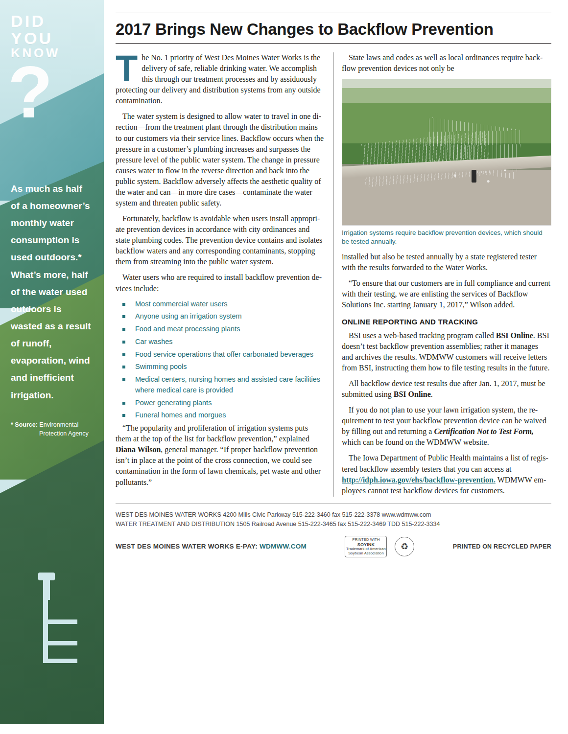DID YOU KNOW
?
As much as half of a homeowner’s monthly water consumption is used outdoors.* What’s more, half of the water used outdoors is wasted as a result of runoff, evaporation, wind and inefficient irrigation.
* Source: Environmental Protection Agency
2017 Brings New Changes to Backflow Prevention
The No. 1 priority of West Des Moines Water Works is the delivery of safe, reliable drinking water. We accomplish this through our treatment processes and by assiduously protecting our delivery and distribution systems from any outside contamination.
The water system is designed to allow water to travel in one direction—from the treatment plant through the distribution mains to our customers via their service lines. Backflow occurs when the pressure in a customer’s plumbing increases and surpasses the pressure level of the public water system. The change in pressure causes water to flow in the reverse direction and back into the public system. Backflow adversely affects the aesthetic quality of the water and can—in more dire cases—contaminate the water system and threaten public safety.
Fortunately, backflow is avoidable when users install appropriate prevention devices in accordance with city ordinances and state plumbing codes. The prevention device contains and isolates backflow waters and any corresponding contaminants, stopping them from streaming into the public water system.
Water users who are required to install backflow prevention devices include:
Most commercial water users
Anyone using an irrigation system
Food and meat processing plants
Car washes
Food service operations that offer carbonated beverages
Swimming pools
Medical centers, nursing homes and assisted care facilities where medical care is provided
Power generating plants
Funeral homes and morgues
“The popularity and proliferation of irrigation systems puts them at the top of the list for backflow prevention,” explained Diana Wilson, general manager. “If proper backflow prevention isn’t in place at the point of the cross connection, we could see contamination in the form of lawn chemicals, pet waste and other pollutants.”
State laws and codes as well as local ordinances require backflow prevention devices not only be
Irrigation systems require backflow prevention devices, which should be tested annually.
installed but also be tested annually by a state registered tester with the results forwarded to the Water Works.
“To ensure that our customers are in full compliance and current with their testing, we are enlisting the services of Backflow Solutions Inc. starting January 1, 2017,” Wilson added.
ONLINE REPORTING AND TRACKING
BSI uses a web-based tracking program called BSI Online. BSI doesn’t test backflow prevention assemblies; rather it manages and archives the results. WDMWW customers will receive letters from BSI, instructing them how to file testing results in the future.
All backflow device test results due after Jan. 1, 2017, must be submitted using BSI Online.
If you do not plan to use your lawn irrigation system, the requirement to test your backflow prevention device can be waived by filling out and returning a Certification Not to Test Form, which can be found on the WDMWW website.
The Iowa Department of Public Health maintains a list of registered backflow assembly testers that you can access at http://idph.iowa.gov/ehs/back­flow-prevention. WDMWW employees cannot test backflow devices for customers.
WEST DES MOINES WATER WORKS 4200 Mills Civic Parkway 515-222-3460 fax 515-222-3378 www.wdmww.com
WATER TREATMENT AND DISTRIBUTION 1505 Railroad Avenue 515-222-3465 fax 515-222-3469 TDD 515-222-3334
WEST DES MOINES WATER WORKS E-PAY: WDMWW.COM
PRINTED WITH
SOYINK
Trademark of American Soybean Association
♻
PRINTED ON RECYCLED PAPER